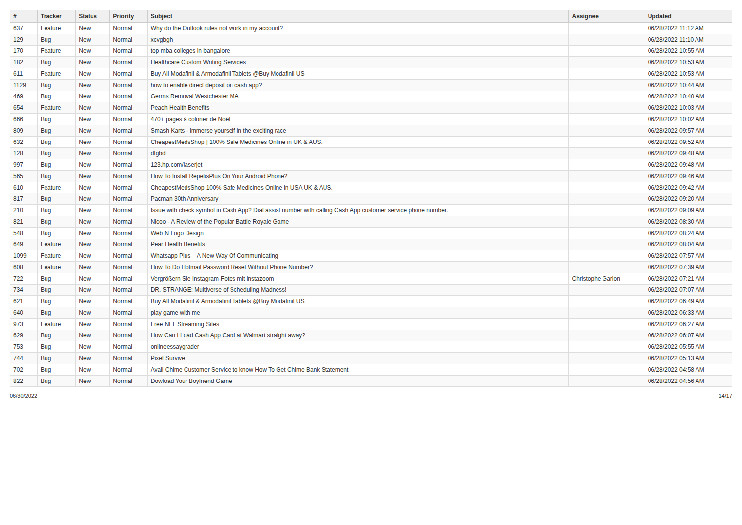| # | Tracker | Status | Priority | Subject | Assignee | Updated |
| --- | --- | --- | --- | --- | --- | --- |
| 637 | Feature | New | Normal | Why do the Outlook rules not work in my account? | | 06/28/2022 11:12 AM |
| 129 | Bug | New | Normal | xcvgbgh | | 06/28/2022 11:10 AM |
| 170 | Feature | New | Normal | top mba colleges in bangalore | | 06/28/2022 10:55 AM |
| 182 | Bug | New | Normal | Healthcare Custom Writing Services | | 06/28/2022 10:53 AM |
| 611 | Feature | New | Normal | Buy All Modafinil & Armodafinil Tablets @Buy Modafinil US | | 06/28/2022 10:53 AM |
| 1129 | Bug | New | Normal | how to enable direct deposit on cash app? | | 06/28/2022 10:44 AM |
| 469 | Bug | New | Normal | Germs Removal Westchester MA | | 06/28/2022 10:40 AM |
| 654 | Feature | New | Normal | Peach Health Benefits | | 06/28/2022 10:03 AM |
| 666 | Bug | New | Normal | 470+ pages à colorier de Noël | | 06/28/2022 10:02 AM |
| 809 | Bug | New | Normal | Smash Karts - immerse yourself in the exciting race | | 06/28/2022 09:57 AM |
| 632 | Bug | New | Normal | CheapestMedsShop / 100% Safe Medicines Online in UK & AUS. | | 06/28/2022 09:52 AM |
| 128 | Bug | New | Normal | dfgbd | | 06/28/2022 09:48 AM |
| 997 | Bug | New | Normal | 123.hp.com/laserjet | | 06/28/2022 09:48 AM |
| 565 | Bug | New | Normal | How To Install RepelisPlus On Your Android Phone? | | 06/28/2022 09:46 AM |
| 610 | Feature | New | Normal | CheapestMedsShop 100% Safe Medicines Online in USA UK & AUS. | | 06/28/2022 09:42 AM |
| 817 | Bug | New | Normal | Pacman 30th Anniversary | | 06/28/2022 09:20 AM |
| 210 | Bug | New | Normal | Issue with check symbol in Cash App? Dial assist number with calling Cash App customer service phone number. | | 06/28/2022 09:09 AM |
| 821 | Bug | New | Normal | Nicoo - A Review of the Popular Battle Royale Game | | 06/28/2022 08:30 AM |
| 548 | Bug | New | Normal | Web N Logo Design | | 06/28/2022 08:24 AM |
| 649 | Feature | New | Normal | Pear Health Benefits | | 06/28/2022 08:04 AM |
| 1099 | Feature | New | Normal | Whatsapp Plus – A New Way Of Communicating | | 06/28/2022 07:57 AM |
| 608 | Feature | New | Normal | How To Do Hotmail Password Reset Without Phone Number? | | 06/28/2022 07:39 AM |
| 722 | Bug | New | Normal | Vergrößern Sie Instagram-Fotos mit instazoom | Christophe Garion | 06/28/2022 07:21 AM |
| 734 | Bug | New | Normal | DR. STRANGE: Multiverse of Scheduling Madness! | | 06/28/2022 07:07 AM |
| 621 | Bug | New | Normal | Buy All Modafinil & Armodafinil Tablets @Buy Modafinil US | | 06/28/2022 06:49 AM |
| 640 | Bug | New | Normal | play game with me | | 06/28/2022 06:33 AM |
| 973 | Feature | New | Normal | Free NFL Streaming Sites | | 06/28/2022 06:27 AM |
| 629 | Bug | New | Normal | How Can I Load Cash App Card at Walmart straight away? | | 06/28/2022 06:07 AM |
| 753 | Bug | New | Normal | onlineessaygrader | | 06/28/2022 05:55 AM |
| 744 | Bug | New | Normal | Pixel Survive | | 06/28/2022 05:13 AM |
| 702 | Bug | New | Normal | Avail Chime Customer Service to know How To Get Chime Bank Statement | | 06/28/2022 04:58 AM |
| 822 | Bug | New | Normal | Dowload Your Boyfriend Game | | 06/28/2022 04:56 AM |
06/30/2022 14/17